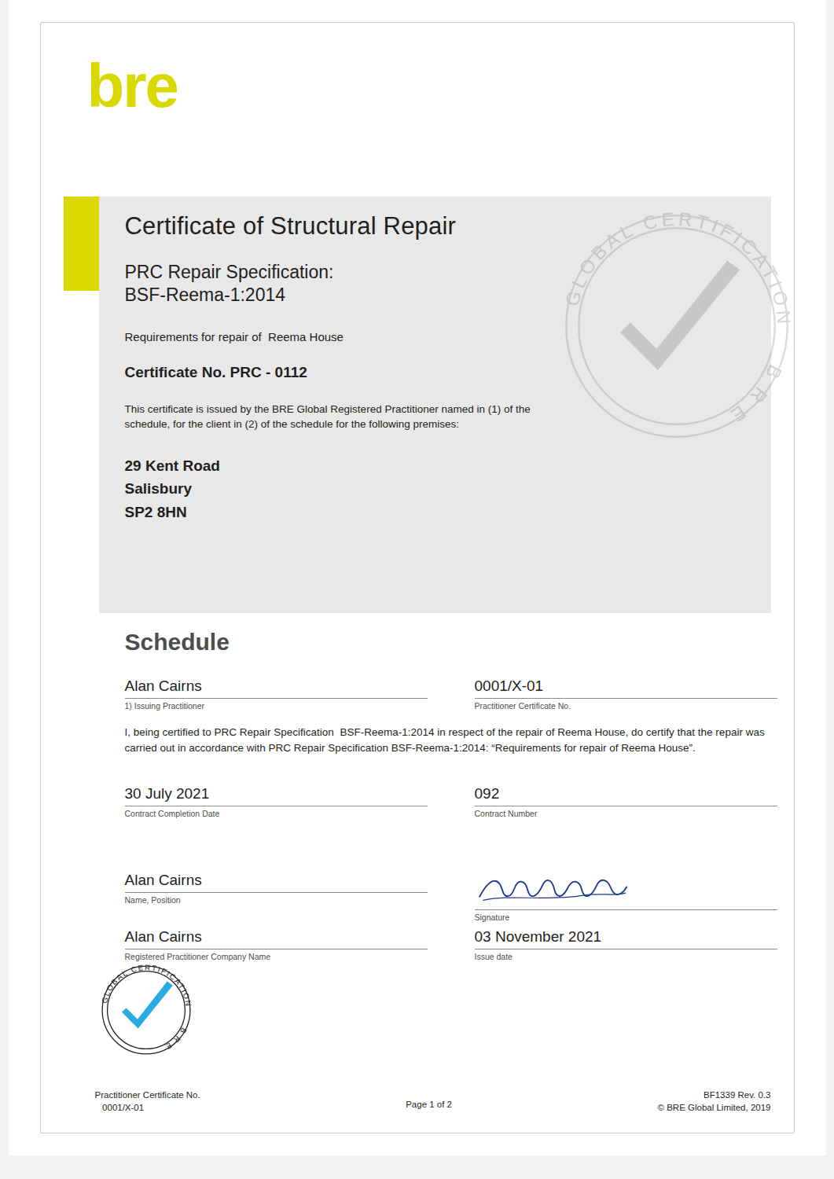bre
GLOBAL CERTIFICATION B R E
Certificate of Structural Repair
PRC Repair Specification:
BSF-Reema-1:2014
Requirements for repair of Reema House
Certificate No. PRC - 0112
This certificate is issued by the BRE Global Registered Practitioner named in (1) of the schedule, for the client in (2) of the schedule for the following premises:
29 Kent Road
Salisbury
SP2 8HN
Schedule
Alan Cairns
1) Issuing Practitioner
0001/X-01
Practitioner Certificate No.
I, being certified to PRC Repair Specification BSF-Reema-1:2014 in respect of the repair of Reema House, do certify that the repair was carried out in accordance with PRC Repair Specification BSF-Reema-1:2014: “Requirements for repair of Reema House”.
30 July 2021
Contract Completion Date
092
Contract Number
Alan Cairns
Name, Position
Signature
Alan Cairns
Registered Practitioner Company Name
03 November 2021
Issue date
GLOBAL CERTIFICATION B R E
Practitioner Certificate No.
0001/X-01
Page 1 of 2
BF1339 Rev. 0.3
© BRE Global Limited, 2019